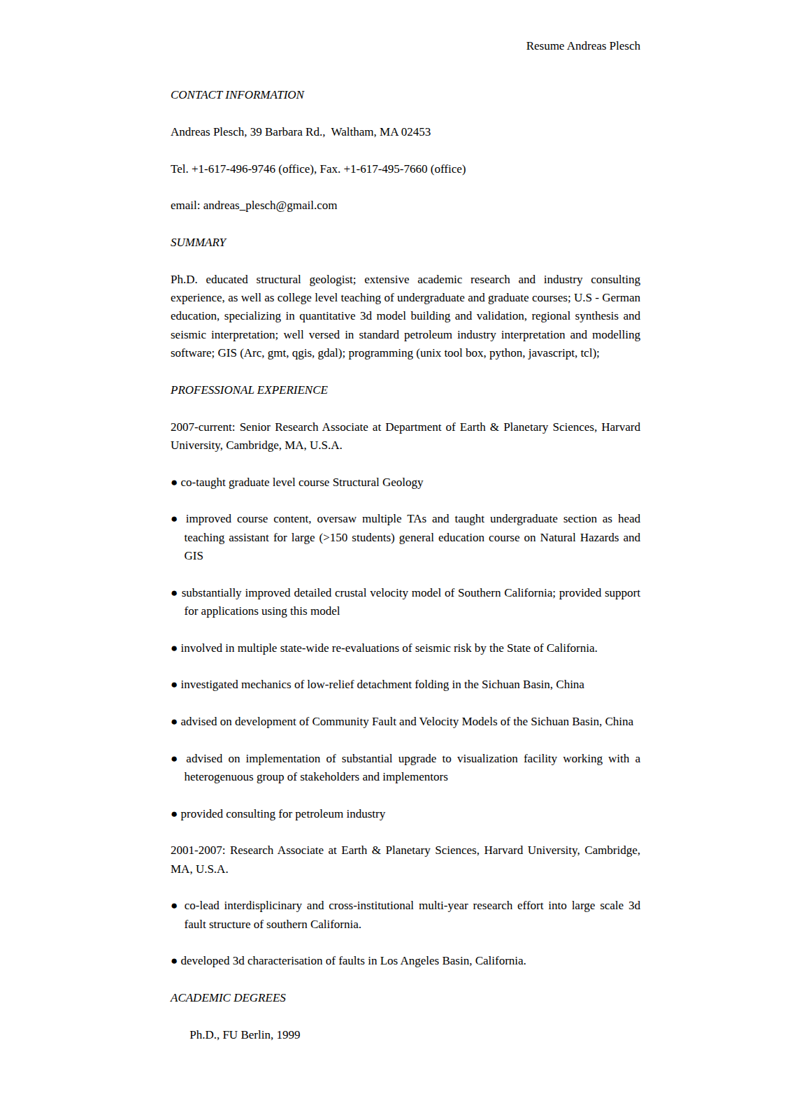Resume Andreas Plesch
CONTACT INFORMATION
Andreas Plesch, 39 Barbara Rd., Waltham, MA 02453
Tel. +1-617-496-9746 (office), Fax. +1-617-495-7660 (office)
email: andreas_plesch@gmail.com
SUMMARY
Ph.D. educated structural geologist; extensive academic research and industry consulting experience, as well as college level teaching of undergraduate and graduate courses; U.S - German education, specializing in quantitative 3d model building and validation, regional synthesis and seismic interpretation; well versed in standard petroleum industry interpretation and modelling software; GIS (Arc, gmt, qgis, gdal); programming (unix tool box, python, javascript, tcl);
PROFESSIONAL EXPERIENCE
2007-current: Senior Research Associate at Department of Earth & Planetary Sciences, Harvard University, Cambridge, MA, U.S.A.
co-taught graduate level course Structural Geology
improved course content, oversaw multiple TAs and taught undergraduate section as head teaching assistant for large (>150 students) general education course on Natural Hazards and GIS
substantially improved detailed crustal velocity model of Southern California; provided support for applications using this model
involved in multiple state-wide re-evaluations of seismic risk by the State of California.
investigated mechanics of low-relief detachment folding in the Sichuan Basin, China
advised on development of Community Fault and Velocity Models of the Sichuan Basin, China
advised on implementation of substantial upgrade to visualization facility working with a heterogenuous group of stakeholders and implementors
provided consulting for petroleum industry
2001-2007: Research Associate at Earth & Planetary Sciences, Harvard University, Cambridge, MA, U.S.A.
co-lead interdisplicinary and cross-institutional multi-year research effort into large scale 3d fault structure of southern California.
developed 3d characterisation of faults in Los Angeles Basin, California.
ACADEMIC DEGREES
Ph.D., FU Berlin, 1999